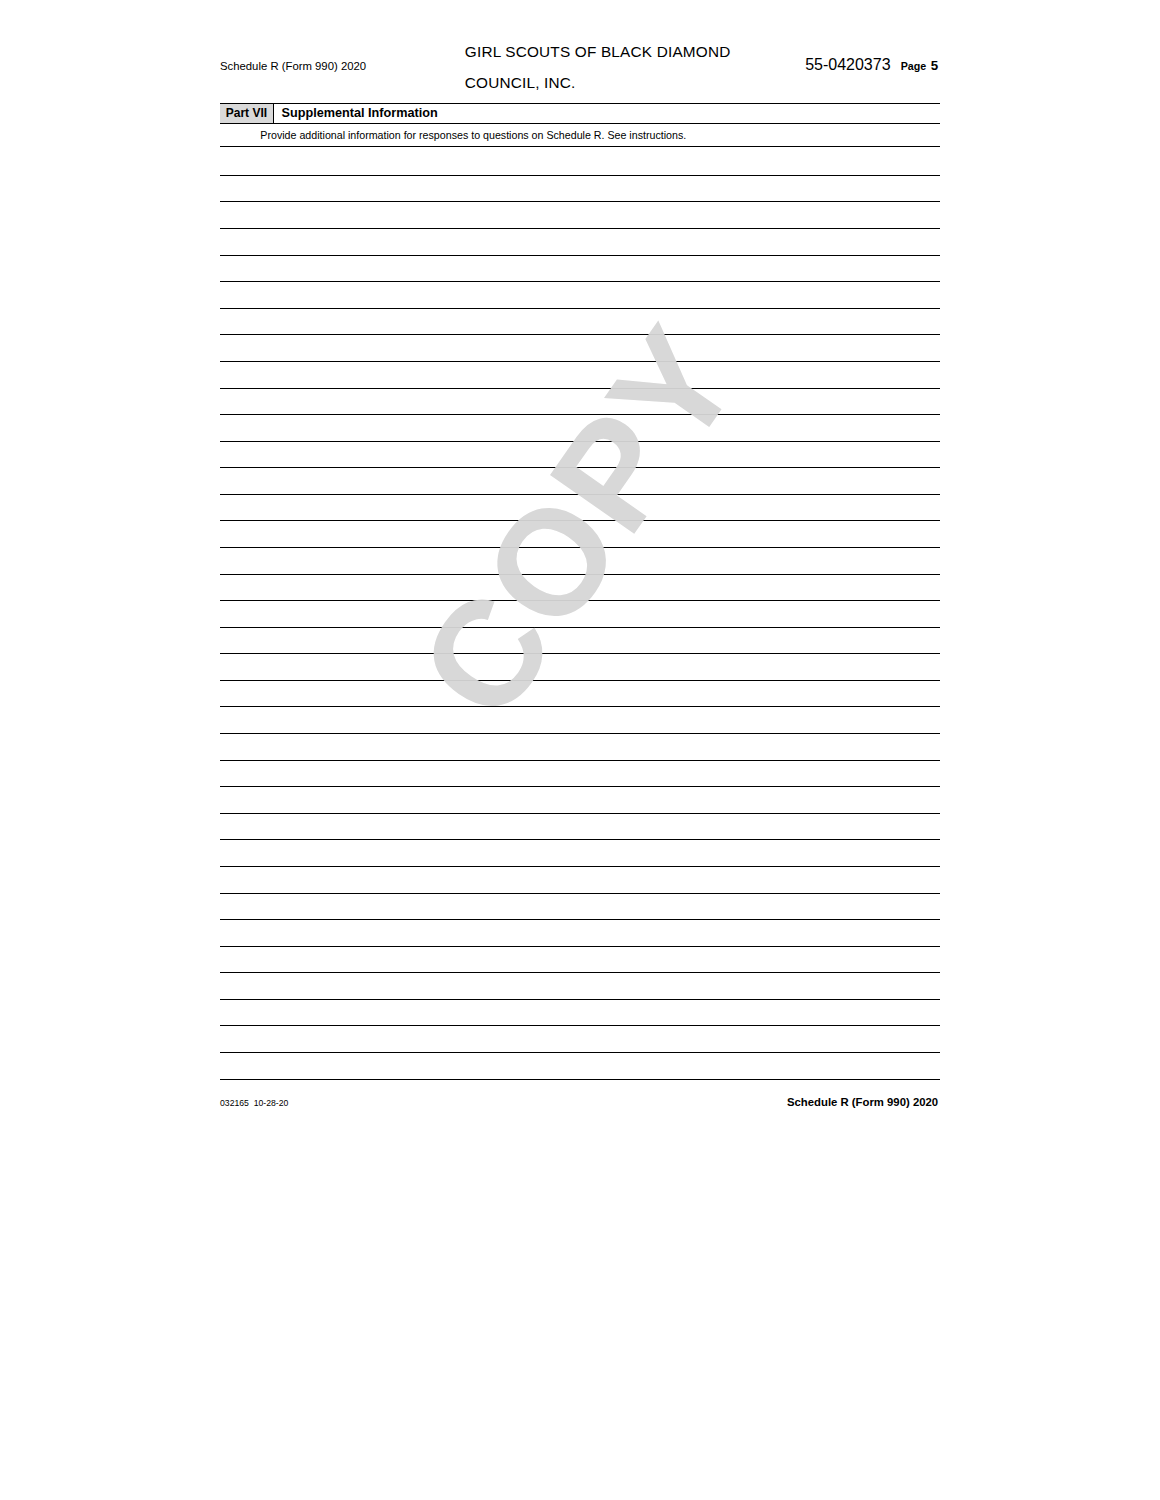GIRL SCOUTS OF BLACK DIAMOND COUNCIL, INC.
Schedule R (Form 990) 2020
55-0420373 Page 5
Part VII
Supplemental Information
Provide additional information for responses to questions on Schedule R. See instructions.
COPY
032165 10-28-20
Schedule R (Form 990) 2020